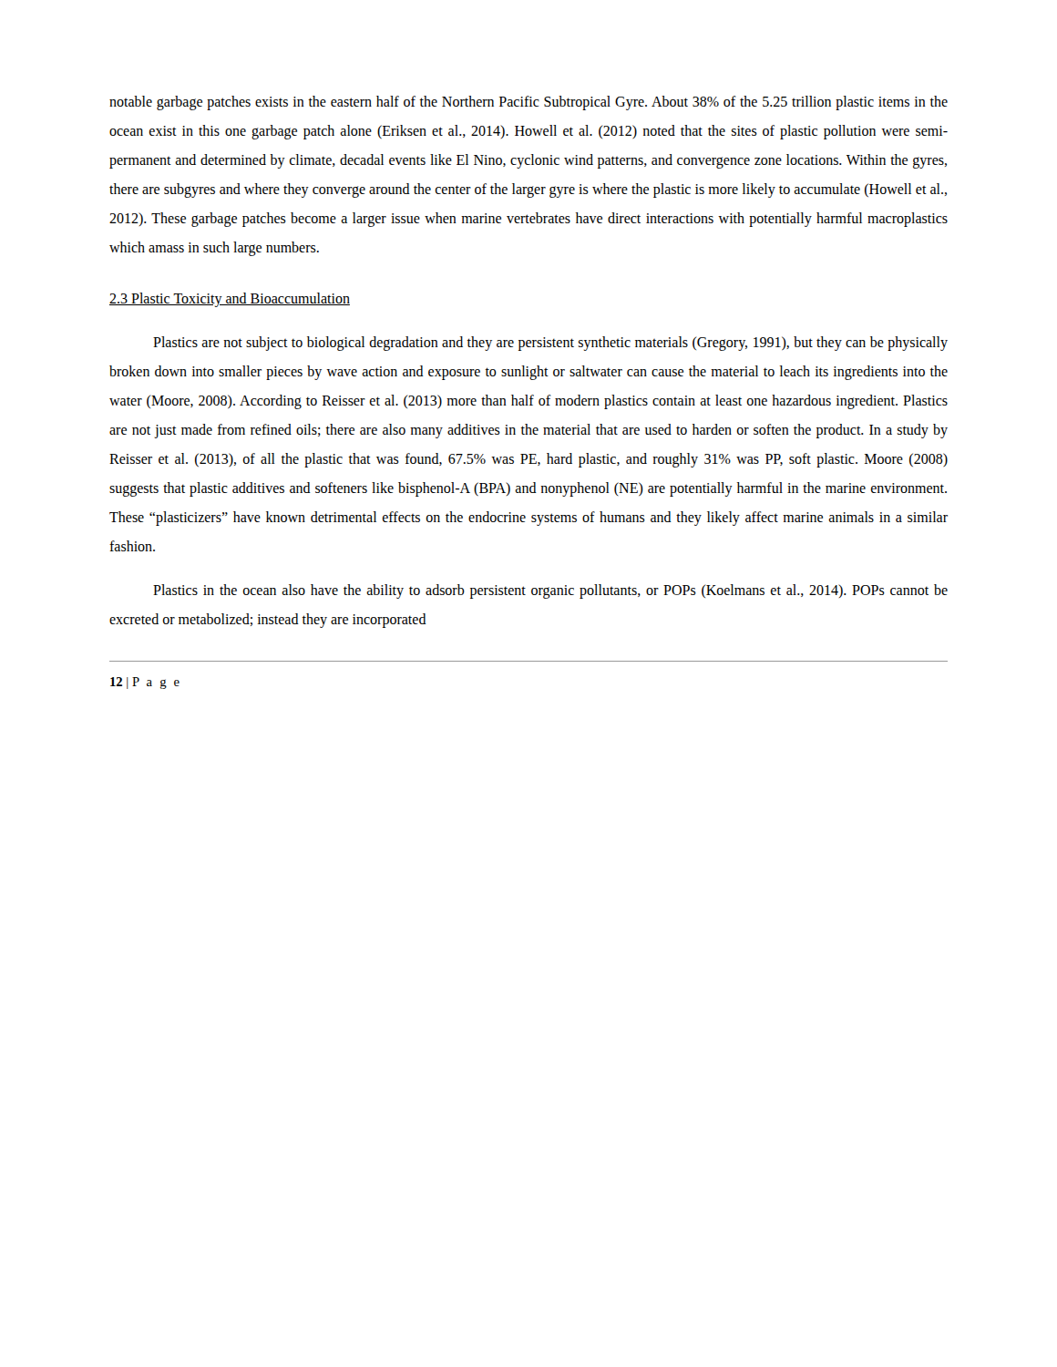notable garbage patches exists in the eastern half of the Northern Pacific Subtropical Gyre. About 38% of the 5.25 trillion plastic items in the ocean exist in this one garbage patch alone (Eriksen et al., 2014). Howell et al. (2012) noted that the sites of plastic pollution were semi-permanent and determined by climate, decadal events like El Nino, cyclonic wind patterns, and convergence zone locations. Within the gyres, there are subgyres and where they converge around the center of the larger gyre is where the plastic is more likely to accumulate (Howell et al., 2012). These garbage patches become a larger issue when marine vertebrates have direct interactions with potentially harmful macroplastics which amass in such large numbers.
2.3 Plastic Toxicity and Bioaccumulation
Plastics are not subject to biological degradation and they are persistent synthetic materials (Gregory, 1991), but they can be physically broken down into smaller pieces by wave action and exposure to sunlight or saltwater can cause the material to leach its ingredients into the water (Moore, 2008). According to Reisser et al. (2013) more than half of modern plastics contain at least one hazardous ingredient. Plastics are not just made from refined oils; there are also many additives in the material that are used to harden or soften the product. In a study by Reisser et al. (2013), of all the plastic that was found, 67.5% was PE, hard plastic, and roughly 31% was PP, soft plastic. Moore (2008) suggests that plastic additives and softeners like bisphenol-A (BPA) and nonyphenol (NE) are potentially harmful in the marine environment. These “plasticizers” have known detrimental effects on the endocrine systems of humans and they likely affect marine animals in a similar fashion.
Plastics in the ocean also have the ability to adsorb persistent organic pollutants, or POPs (Koelmans et al., 2014). POPs cannot be excreted or metabolized; instead they are incorporated
12 | P a g e